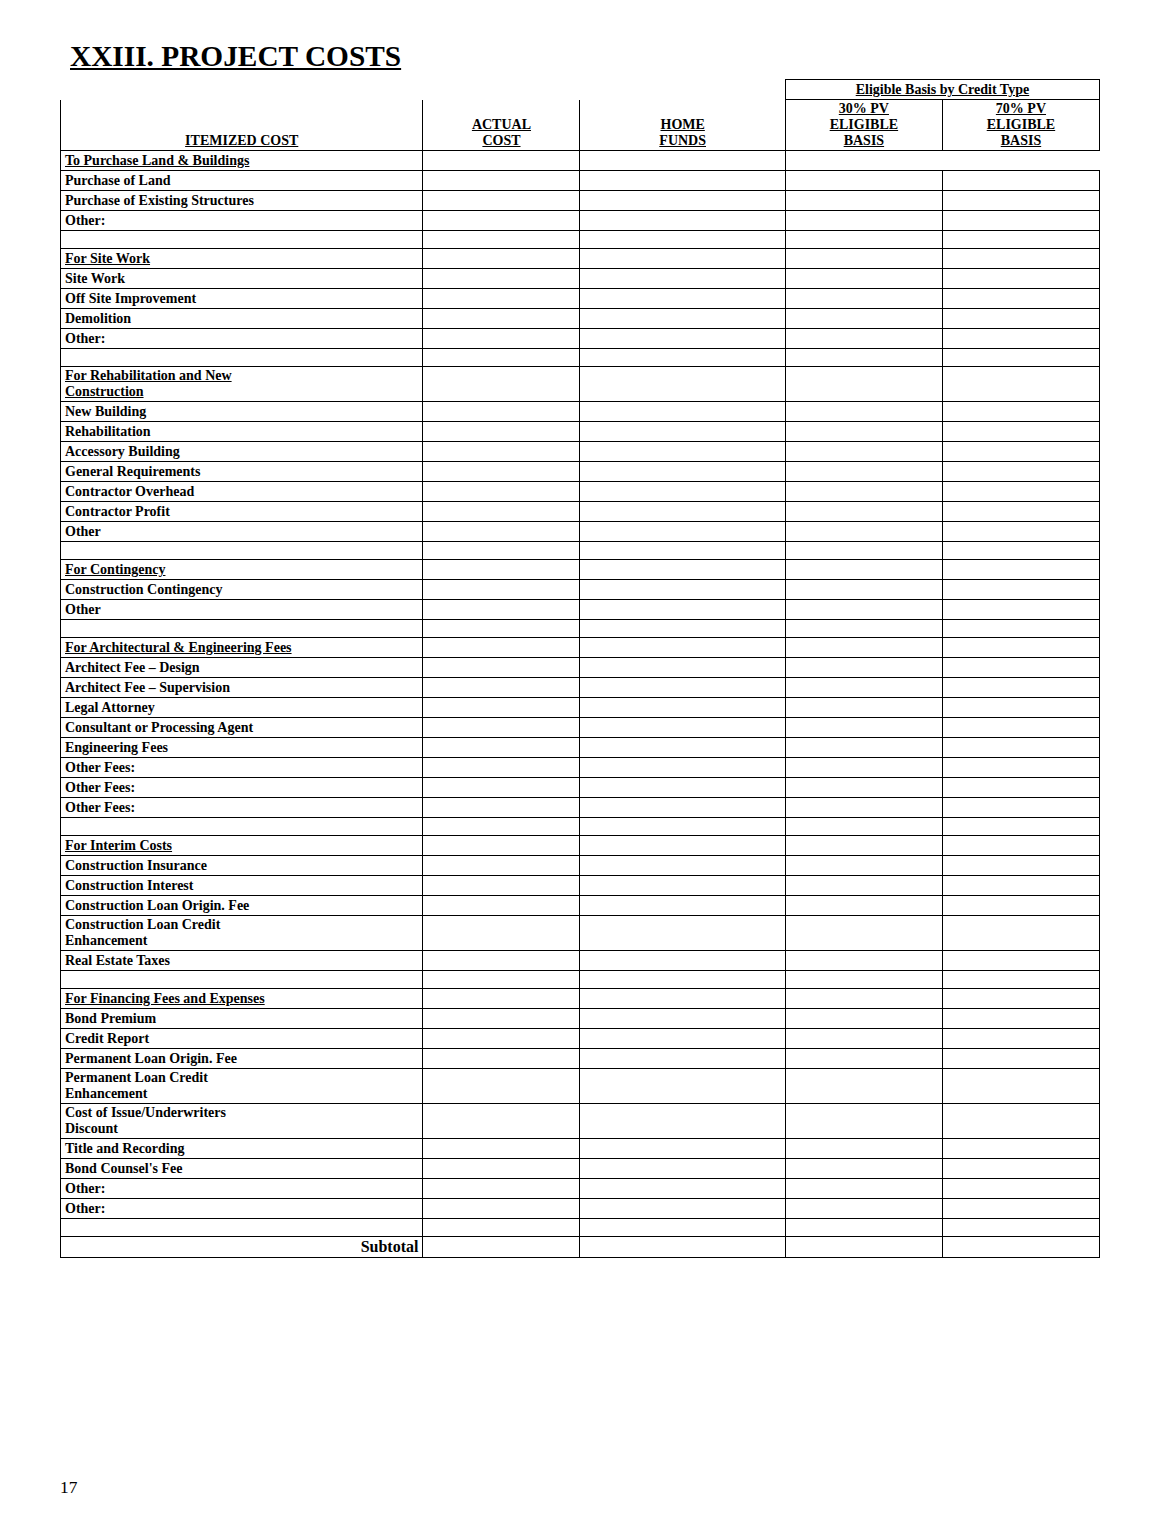XXIII. PROJECT COSTS
| | | | Eligible Basis by Credit Type |
| ITEMIZED COST | ACTUAL COST | HOME FUNDS | 30% PV ELIGIBLE BASIS | 70% PV ELIGIBLE BASIS |
| To Purchase Land & Buildings | | | | |
| Purchase of Land | | | | |
| Purchase of Existing Structures | | | | |
| Other: | | | | |
| For Site Work | | | | |
| Site Work | | | | |
| Off Site Improvement | | | | |
| Demolition | | | | |
| Other: | | | | |
| For Rehabilitation and New Construction | | | | |
| New Building | | | | |
| Rehabilitation | | | | |
| Accessory Building | | | | |
| General Requirements | | | | |
| Contractor Overhead | | | | |
| Contractor Profit | | | | |
| Other | | | | |
| For Contingency | | | | |
| Construction Contingency | | | | |
| Other | | | | |
| For Architectural & Engineering Fees | | | | |
| Architect Fee – Design | | | | |
| Architect Fee – Supervision | | | | |
| Legal Attorney | | | | |
| Consultant or Processing Agent | | | | |
| Engineering Fees | | | | |
| Other Fees: | | | | |
| Other Fees: | | | | |
| Other Fees: | | | | |
| For Interim Costs | | | | |
| Construction Insurance | | | | |
| Construction Interest | | | | |
| Construction Loan Origin. Fee | | | | |
| Construction Loan Credit Enhancement | | | | |
| Real Estate Taxes | | | | |
| For Financing Fees and Expenses | | | | |
| Bond Premium | | | | |
| Credit Report | | | | |
| Permanent Loan Origin. Fee | | | | |
| Permanent Loan Credit Enhancement | | | | |
| Cost of Issue/Underwriters Discount | | | | |
| Title and Recording | | | | |
| Bond Counsel's Fee | | | | |
| Other: | | | | |
| Other: | | | | |
| Subtotal | | | | |
17